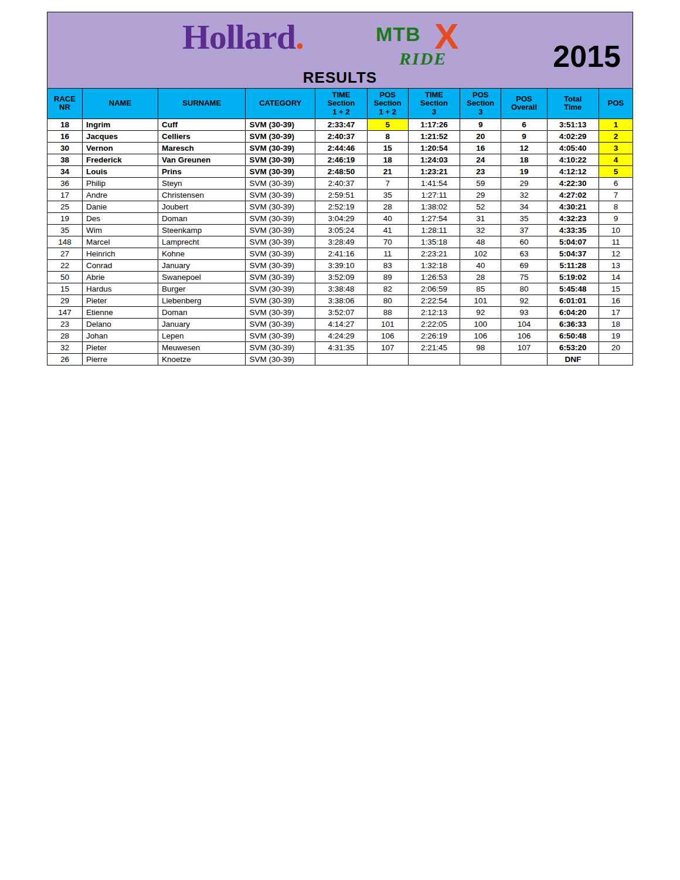Hollard.
MTB
X
RIDE
2015
RESULTS
| RACE NR | NAME | SURNAME | CATEGORY | TIME Section 1 + 2 | POS Section 1 + 2 | TIME Section 3 | POS Section 3 | POS Overall | Total Time | POS |
| --- | --- | --- | --- | --- | --- | --- | --- | --- | --- | --- |
| 18 | Ingrim | Cuff | SVM (30-39) | 2:33:47 | 5 | 1:17:26 | 9 | 6 | 3:51:13 | 1 |
| 16 | Jacques | Celliers | SVM (30-39) | 2:40:37 | 8 | 1:21:52 | 20 | 9 | 4:02:29 | 2 |
| 30 | Vernon | Maresch | SVM (30-39) | 2:44:46 | 15 | 1:20:54 | 16 | 12 | 4:05:40 | 3 |
| 38 | Frederick | Van Greunen | SVM (30-39) | 2:46:19 | 18 | 1:24:03 | 24 | 18 | 4:10:22 | 4 |
| 34 | Louis | Prins | SVM (30-39) | 2:48:50 | 21 | 1:23:21 | 23 | 19 | 4:12:12 | 5 |
| 36 | Philip | Steyn | SVM (30-39) | 2:40:37 | 7 | 1:41:54 | 59 | 29 | 4:22:30 | 6 |
| 17 | Andre | Christensen | SVM (30-39) | 2:59:51 | 35 | 1:27:11 | 29 | 32 | 4:27:02 | 7 |
| 25 | Danie | Joubert | SVM (30-39) | 2:52:19 | 28 | 1:38:02 | 52 | 34 | 4:30:21 | 8 |
| 19 | Des | Doman | SVM (30-39) | 3:04:29 | 40 | 1:27:54 | 31 | 35 | 4:32:23 | 9 |
| 35 | Wim | Steenkamp | SVM (30-39) | 3:05:24 | 41 | 1:28:11 | 32 | 37 | 4:33:35 | 10 |
| 148 | Marcel | Lamprecht | SVM (30-39) | 3:28:49 | 70 | 1:35:18 | 48 | 60 | 5:04:07 | 11 |
| 27 | Heinrich | Kohne | SVM (30-39) | 2:41:16 | 11 | 2:23:21 | 102 | 63 | 5:04:37 | 12 |
| 22 | Conrad | January | SVM (30-39) | 3:39:10 | 83 | 1:32:18 | 40 | 69 | 5:11:28 | 13 |
| 50 | Abrie | Swanepoel | SVM (30-39) | 3:52:09 | 89 | 1:26:53 | 28 | 75 | 5:19:02 | 14 |
| 15 | Hardus | Burger | SVM (30-39) | 3:38:48 | 82 | 2:06:59 | 85 | 80 | 5:45:48 | 15 |
| 29 | Pieter | Liebenberg | SVM (30-39) | 3:38:06 | 80 | 2:22:54 | 101 | 92 | 6:01:01 | 16 |
| 147 | Etienne | Doman | SVM (30-39) | 3:52:07 | 88 | 2:12:13 | 92 | 93 | 6:04:20 | 17 |
| 23 | Delano | January | SVM (30-39) | 4:14:27 | 101 | 2:22:05 | 100 | 104 | 6:36:33 | 18 |
| 28 | Johan | Lepen | SVM (30-39) | 4:24:29 | 106 | 2:26:19 | 106 | 106 | 6:50:48 | 19 |
| 32 | Pieter | Meuwesen | SVM (30-39) | 4:31:35 | 107 | 2:21:45 | 98 | 107 | 6:53:20 | 20 |
| 26 | Pierre | Knoetze | SVM (30-39) | | | | | | DNF | |